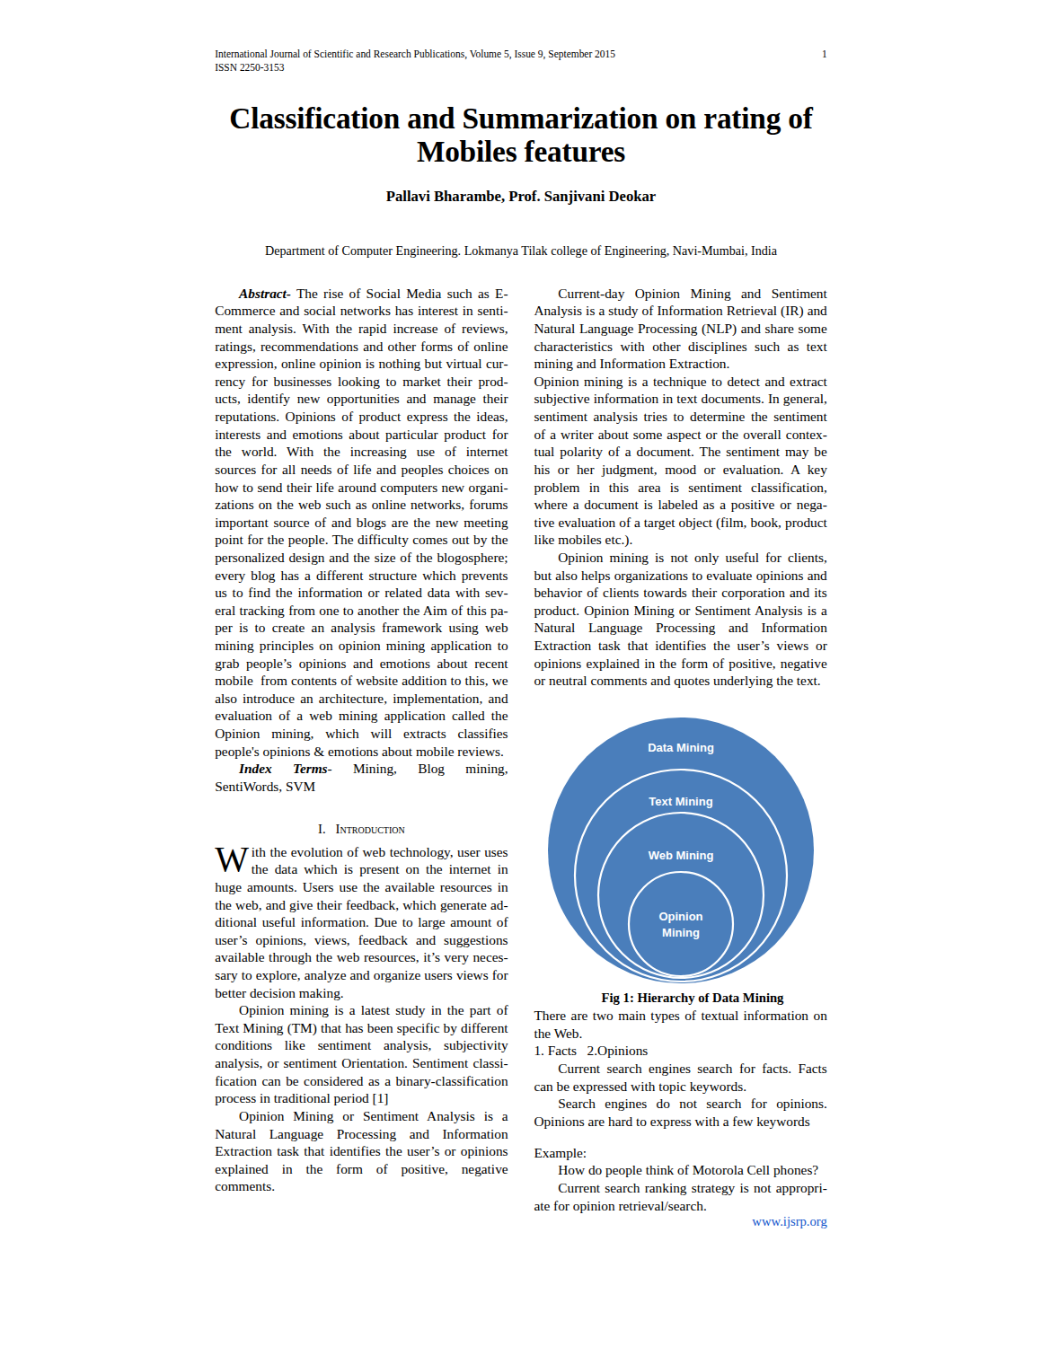International Journal of Scientific and Research Publications, Volume 5, Issue 9, September 2015
ISSN 2250-3153 1
Classification and Summarization on rating of Mobiles features
Pallavi Bharambe, Prof. Sanjivani Deokar
Department of Computer Engineering. Lokmanya Tilak college of Engineering, Navi-Mumbai, India
Abstract- The rise of Social Media such as E- Commerce and social networks has interest in sentiment analysis. With the rapid increase of reviews, ratings, recommendations and other forms of online expression, online opinion is nothing but virtual currency for businesses looking to market their products, identify new opportunities and manage their reputations. Opinions of product express the ideas, interests and emotions about particular product for the world. With the increasing use of internet sources for all needs of life and peoples choices on how to send their life around computers new organizations on the web such as online networks, forums important source of and blogs are the new meeting point for the people. The difficulty comes out by the personalized design and the size of the blogosphere; every blog has a different structure which prevents us to find the information or related data with several tracking from one to another the Aim of this paper is to create an analysis framework using web mining principles on opinion mining application to grab people’s opinions and emotions about recent mobile from contents of website addition to this, we also introduce an architecture, implementation, and evaluation of a web mining application called the Opinion mining, which will extracts classifies people's opinions & emotions about mobile reviews.
Index Terms- Mining, Blog mining, SentiWords, SVM
I. Introduction
With the evolution of web technology, user uses the data which is present on the internet in huge amounts. Users use the available resources in the web, and give their feedback, which generate additional useful information. Due to large amount of user’s opinions, views, feedback and suggestions available through the web resources, it’s very necessary to explore, analyze and organize users views for better decision making.
Opinion mining is a latest study in the part of Text Mining (TM) that has been specific by different conditions like sentiment analysis, subjectivity analysis, or sentiment Orientation. Sentiment classification can be considered as a binary-classification process in traditional period [1]
Opinion Mining or Sentiment Analysis is a Natural Language Processing and Information Extraction task that identifies the user’s or opinions explained in the form of positive, negative comments.
Current-day Opinion Mining and Sentiment Analysis is a study of Information Retrieval (IR) and Natural Language Processing (NLP) and share some characteristics with other disciplines such as text mining and Information Extraction.
Opinion mining is a technique to detect and extract subjective information in text documents. In general, sentiment analysis tries to determine the sentiment of a writer about some aspect or the overall contextual polarity of a document. The sentiment may be his or her judgment, mood or evaluation. A key problem in this area is sentiment classification, where a document is labeled as a positive or negative evaluation of a target object (film, book, product like mobiles etc.).
Opinion mining is not only useful for clients, but also helps organizations to evaluate opinions and behavior of clients towards their corporation and its product. Opinion Mining or Sentiment Analysis is a Natural Language Processing and Information Extraction task that identifies the user’s views or opinions explained in the form of positive, negative or neutral comments and quotes underlying the text.
Data Mining Text Mining Web Mining Opinion Mining
Fig 1: Hierarchy of Data Mining
There are two main types of textual information on the Web.
1. Facts 2.Opinions
Current search engines search for facts. Facts can be expressed with topic keywords.
Search engines do not search for opinions. Opinions are hard to express with a few keywords
Example:
How do people think of Motorola Cell phones?
Current search ranking strategy is not appropriate for opinion retrieval/search.
www.ijsrp.org